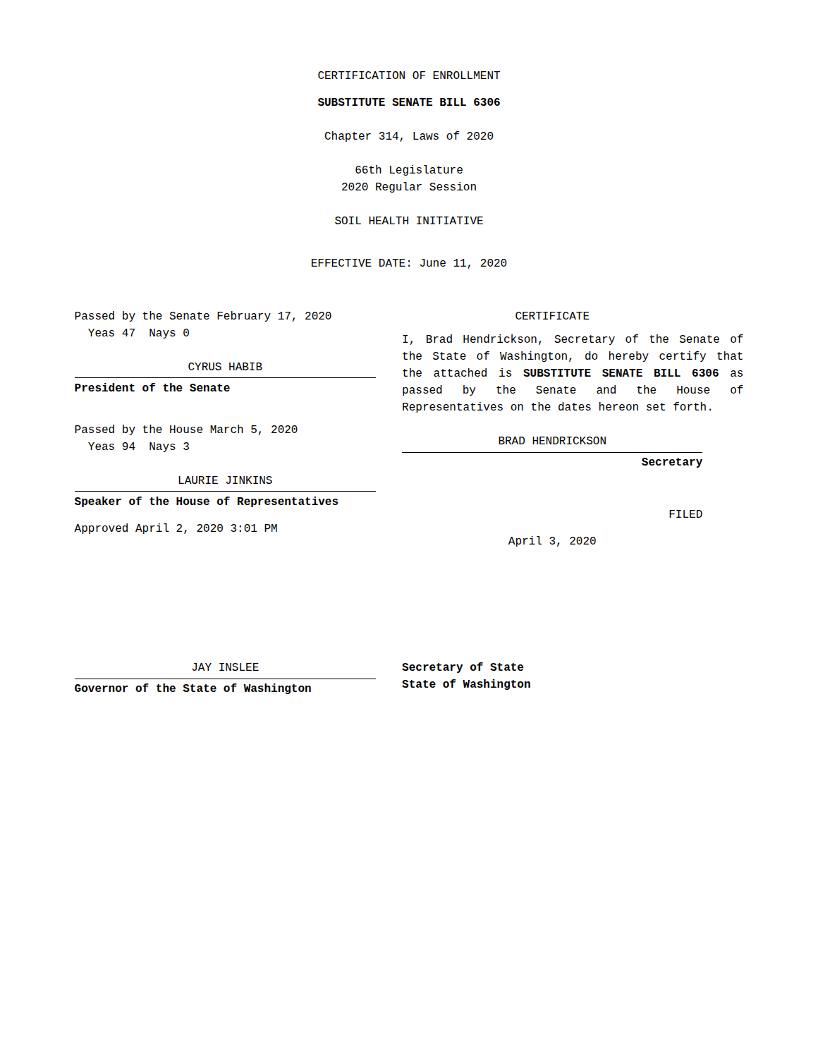CERTIFICATION OF ENROLLMENT
SUBSTITUTE SENATE BILL 6306
Chapter 314, Laws of 2020
66th Legislature
2020 Regular Session
SOIL HEALTH INITIATIVE
EFFECTIVE DATE: June 11, 2020
| Passed by the Senate February 17, 2020 Yeas 47 Nays 0 CYRUS HABIB President of the Senate Passed by the House March 5, 2020 Yeas 94 Nays 3 LAURIE JINKINS Speaker of the House of Representatives Approved April 2, 2020 3:01 PM | CERTIFICATE I, Brad Hendrickson, Secretary of the Senate of the State of Washington, do hereby certify that the attached is SUBSTITUTE SENATE BILL 6306 as passed by the Senate and the House of Representatives on the dates hereon set forth. BRAD HENDRICKSON Secretary FILED April 3, 2020 |
| JAY INSLEE Governor of the State of Washington | Secretary of State State of Washington |